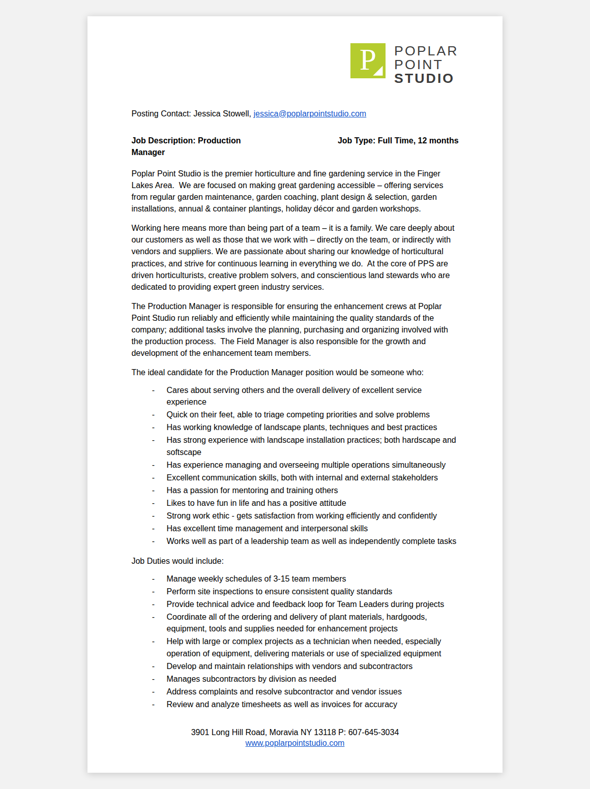P
POPLAR
POINT
STUDIO
Posting Contact: Jessica Stowell, jessica@poplarpointstudio.com
Job Description: Production Manager Job Type: Full Time, 12 months
Poplar Point Studio is the premier horticulture and fine gardening service in the Finger Lakes Area. We are focused on making great gardening accessible – offering services from regular garden maintenance, garden coaching, plant design & selection, garden installations, annual & container plantings, holiday décor and garden workshops.
Working here means more than being part of a team – it is a family. We care deeply about our customers as well as those that we work with – directly on the team, or indirectly with vendors and suppliers. We are passionate about sharing our knowledge of horticultural practices, and strive for continuous learning in everything we do. At the core of PPS are driven horticulturists, creative problem solvers, and conscientious land stewards who are dedicated to providing expert green industry services.
The Production Manager is responsible for ensuring the enhancement crews at Poplar Point Studio run reliably and efficiently while maintaining the quality standards of the company; additional tasks involve the planning, purchasing and organizing involved with the production process. The Field Manager is also responsible for the growth and development of the enhancement team members.
The ideal candidate for the Production Manager position would be someone who:
Cares about serving others and the overall delivery of excellent service experience
Quick on their feet, able to triage competing priorities and solve problems
Has working knowledge of landscape plants, techniques and best practices
Has strong experience with landscape installation practices; both hardscape and softscape
Has experience managing and overseeing multiple operations simultaneously
Excellent communication skills, both with internal and external stakeholders
Has a passion for mentoring and training others
Likes to have fun in life and has a positive attitude
Strong work ethic - gets satisfaction from working efficiently and confidently
Has excellent time management and interpersonal skills
Works well as part of a leadership team as well as independently complete tasks
Job Duties would include:
Manage weekly schedules of 3-15 team members
Perform site inspections to ensure consistent quality standards
Provide technical advice and feedback loop for Team Leaders during projects
Coordinate all of the ordering and delivery of plant materials, hardgoods, equipment, tools and supplies needed for enhancement projects
Help with large or complex projects as a technician when needed, especially operation of equipment, delivering materials or use of specialized equipment
Develop and maintain relationships with vendors and subcontractors
Manages subcontractors by division as needed
Address complaints and resolve subcontractor and vendor issues
Review and analyze timesheets as well as invoices for accuracy
3901 Long Hill Road, Moravia NY 13118 P: 607-645-3034
www.poplarpointstudio.com